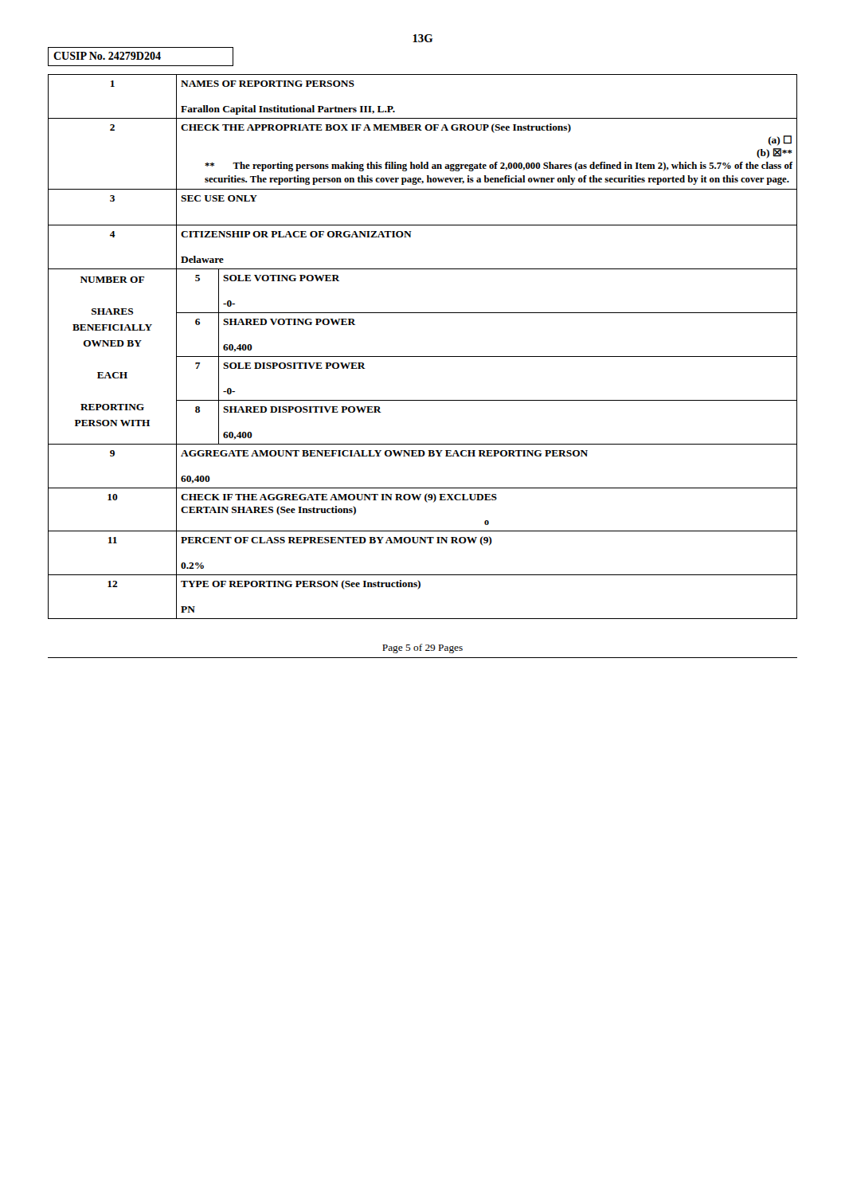13G
CUSIP No. 24279D204
| 1 | NAMES OF REPORTING PERSONS Farallon Capital Institutional Partners III, L.P. |
| 2 | CHECK THE APPROPRIATE BOX IF A MEMBER OF A GROUP (See Instructions) (a) ☐ (b) ☒ ** ** The reporting persons making this filing hold an aggregate of 2,000,000 Shares (as defined in Item 2), which is 5.7% of the class of securities. The reporting person on this cover page, however, is a beneficial owner only of the securities reported by it on this cover page. |
| 3 | SEC USE ONLY |
| 4 | CITIZENSHIP OR PLACE OF ORGANIZATION Delaware |
| NUMBER OF SHARES BENEFICIALLY OWNED BY EACH REPORTING PERSON WITH | 5 | SOLE VOTING POWER -0- |
| 6 | SHARED VOTING POWER 60,400 |
| 7 | SOLE DISPOSITIVE POWER -0- |
| 8 | SHARED DISPOSITIVE POWER 60,400 |
| 9 | AGGREGATE AMOUNT BENEFICIALLY OWNED BY EACH REPORTING PERSON 60,400 |
| 10 | CHECK IF THE AGGREGATE AMOUNT IN ROW (9) EXCLUDES CERTAIN SHARES (See Instructions) o |
| 11 | PERCENT OF CLASS REPRESENTED BY AMOUNT IN ROW (9) 0.2% |
| 12 | TYPE OF REPORTING PERSON (See Instructions) PN |
Page 5 of 29 Pages